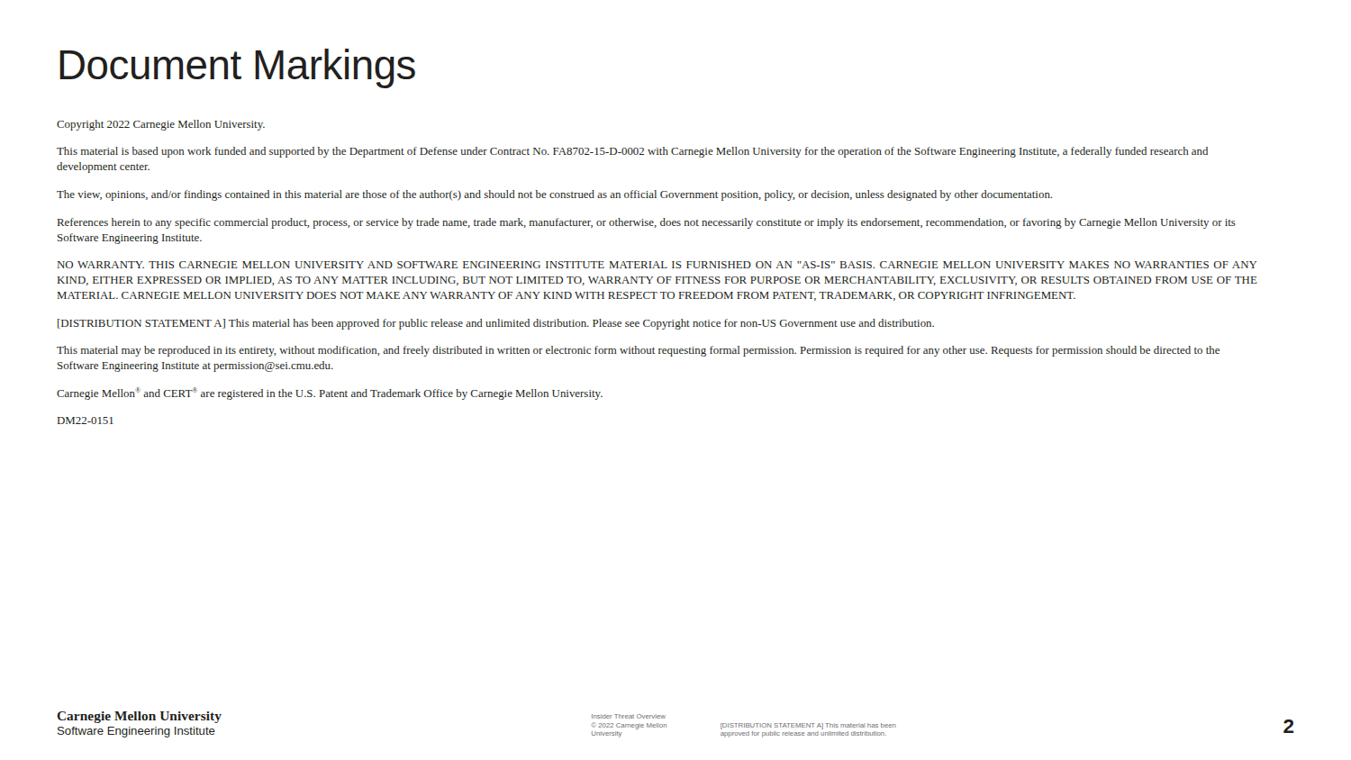Document Markings
Copyright 2022 Carnegie Mellon University.
This material is based upon work funded and supported by the Department of Defense under Contract No. FA8702-15-D-0002 with Carnegie Mellon University for the operation of the Software Engineering Institute, a federally funded research and development center.
The view, opinions, and/or findings contained in this material are those of the author(s) and should not be construed as an official Government position, policy, or decision, unless designated by other documentation.
References herein to any specific commercial product, process, or service by trade name, trade mark, manufacturer, or otherwise, does not necessarily constitute or imply its endorsement, recommendation, or favoring by Carnegie Mellon University or its Software Engineering Institute.
NO WARRANTY. THIS CARNEGIE MELLON UNIVERSITY AND SOFTWARE ENGINEERING INSTITUTE MATERIAL IS FURNISHED ON AN "AS-IS" BASIS. CARNEGIE MELLON UNIVERSITY MAKES NO WARRANTIES OF ANY KIND, EITHER EXPRESSED OR IMPLIED, AS TO ANY MATTER INCLUDING, BUT NOT LIMITED TO, WARRANTY OF FITNESS FOR PURPOSE OR MERCHANTABILITY, EXCLUSIVITY, OR RESULTS OBTAINED FROM USE OF THE MATERIAL. CARNEGIE MELLON UNIVERSITY DOES NOT MAKE ANY WARRANTY OF ANY KIND WITH RESPECT TO FREEDOM FROM PATENT, TRADEMARK, OR COPYRIGHT INFRINGEMENT.
[DISTRIBUTION STATEMENT A] This material has been approved for public release and unlimited distribution. Please see Copyright notice for non-US Government use and distribution.
This material may be reproduced in its entirety, without modification, and freely distributed in written or electronic form without requesting formal permission. Permission is required for any other use. Requests for permission should be directed to the Software Engineering Institute at permission@sei.cmu.edu.
Carnegie Mellon® and CERT® are registered in the U.S. Patent and Trademark Office by Carnegie Mellon University.
DM22-0151
Carnegie Mellon University
Software Engineering Institute
Insider Threat Overview
© 2022 Carnegie Mellon University
[DISTRIBUTION STATEMENT A] This material has been approved for public release and unlimited distribution.
2